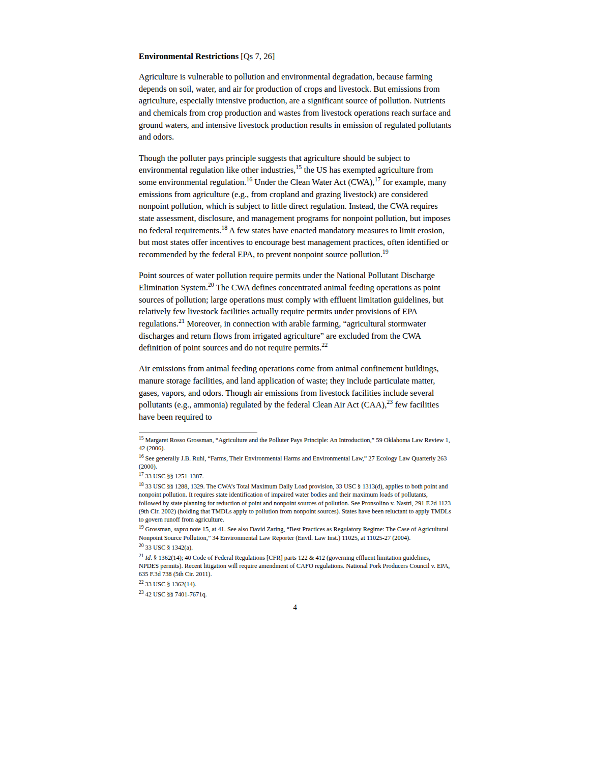Environmental Restrictions [Qs 7, 26]
Agriculture is vulnerable to pollution and environmental degradation, because farming depends on soil, water, and air for production of crops and livestock. But emissions from agriculture, especially intensive production, are a significant source of pollution. Nutrients and chemicals from crop production and wastes from livestock operations reach surface and ground waters, and intensive livestock production results in emission of regulated pollutants and odors.
Though the polluter pays principle suggests that agriculture should be subject to environmental regulation like other industries,15 the US has exempted agriculture from some environmental regulation.16 Under the Clean Water Act (CWA),17 for example, many emissions from agriculture (e.g., from cropland and grazing livestock) are considered nonpoint pollution, which is subject to little direct regulation. Instead, the CWA requires state assessment, disclosure, and management programs for nonpoint pollution, but imposes no federal requirements.18 A few states have enacted mandatory measures to limit erosion, but most states offer incentives to encourage best management practices, often identified or recommended by the federal EPA, to prevent nonpoint source pollution.19
Point sources of water pollution require permits under the National Pollutant Discharge Elimination System.20 The CWA defines concentrated animal feeding operations as point sources of pollution; large operations must comply with effluent limitation guidelines, but relatively few livestock facilities actually require permits under provisions of EPA regulations.21 Moreover, in connection with arable farming, “agricultural stormwater discharges and return flows from irrigated agriculture” are excluded from the CWA definition of point sources and do not require permits.22
Air emissions from animal feeding operations come from animal confinement buildings, manure storage facilities, and land application of waste; they include particulate matter, gases, vapors, and odors. Though air emissions from livestock facilities include several pollutants (e.g., ammonia) regulated by the federal Clean Air Act (CAA),23 few facilities have been required to
15 Margaret Rosso Grossman, “Agriculture and the Polluter Pays Principle: An Introduction,” 59 Oklahoma Law Review 1, 42 (2006).
16 See generally J.B. Ruhl, “Farms, Their Environmental Harms and Environmental Law,” 27 Ecology Law Quarterly 263 (2000).
17 33 USC §§ 1251-1387.
18 33 USC §§ 1288, 1329. The CWA’s Total Maximum Daily Load provision, 33 USC § 1313(d), applies to both point and nonpoint pollution. It requires state identification of impaired water bodies and their maximum loads of pollutants, followed by state planning for reduction of point and nonpoint sources of pollution. See Pronsolino v. Nastri, 291 F.2d 1123 (9th Cir. 2002) (holding that TMDLs apply to pollution from nonpoint sources). States have been reluctant to apply TMDLs to govern runoff from agriculture.
19 Grossman, supra note 15, at 41. See also David Zaring, “Best Practices as Regulatory Regime: The Case of Agricultural Nonpoint Source Pollution,” 34 Environmental Law Reporter (Envtl. Law Inst.) 11025, at 11025-27 (2004).
20 33 USC § 1342(a).
21 Id. § 1362(14); 40 Code of Federal Regulations [CFR] parts 122 & 412 (governing effluent limitation guidelines, NPDES permits). Recent litigation will require amendment of CAFO regulations. National Pork Producers Council v. EPA, 635 F.3d 738 (5th Cir. 2011).
22 33 USC § 1362(14).
23 42 USC §§ 7401-7671q.
4